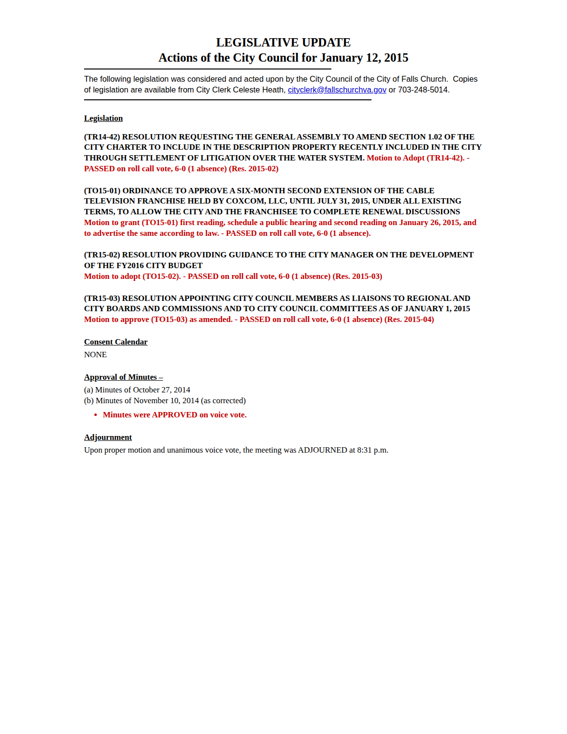LEGISLATIVE UPDATEActions of the City Council for January 12, 2015
The following legislation was considered and acted upon by the City Council of the City of Falls Church. Copies of legislation are available from City Clerk Celeste Heath, cityclerk@fallschurchva.gov or 703-248-5014.
Legislation
(TR14-42) Resolution requesting the General Assembly to amend Section 1.02 of the City Charter to include in the description property recently included in the City through settlement of litigation over the water system. Motion to Adopt (TR14-42). - PASSED on roll call vote, 6-0 (1 absence) (Res. 2015-02)
(TO15-01) Ordinance to approve a six-month second extension of the cable television franchise held by CoxCom, LLC, until July 31, 2015, under all existing terms, to allow the City and the franchisee to complete renewal discussions
Motion to grant (TO15-01) first reading, schedule a public hearing and second reading on January 26, 2015, and to advertise the same according to law. - PASSED on roll call vote, 6-0 (1 absence).
(TR15-02) Resolution providing guidance to the City Manager on the development of the FY2016 City budget
Motion to adopt (TO15-02). - PASSED on roll call vote, 6-0 (1 absence) (Res. 2015-03)
(TR15-03) Resolution appointing City Council members as liaisons to regional and City boards and commissions and to City Council committees as of January 1, 2015
Motion to approve (TO15-03) as amended. - PASSED on roll call vote, 6-0 (1 absence) (Res. 2015-04)
Consent Calendar
NONE
Approval of Minutes –
(a) Minutes of October 27, 2014
(b) Minutes of November 10, 2014 (as corrected)
Minutes were APPROVED on voice vote.
Adjournment
Upon proper motion and unanimous voice vote, the meeting was ADJOURNED at 8:31 p.m.